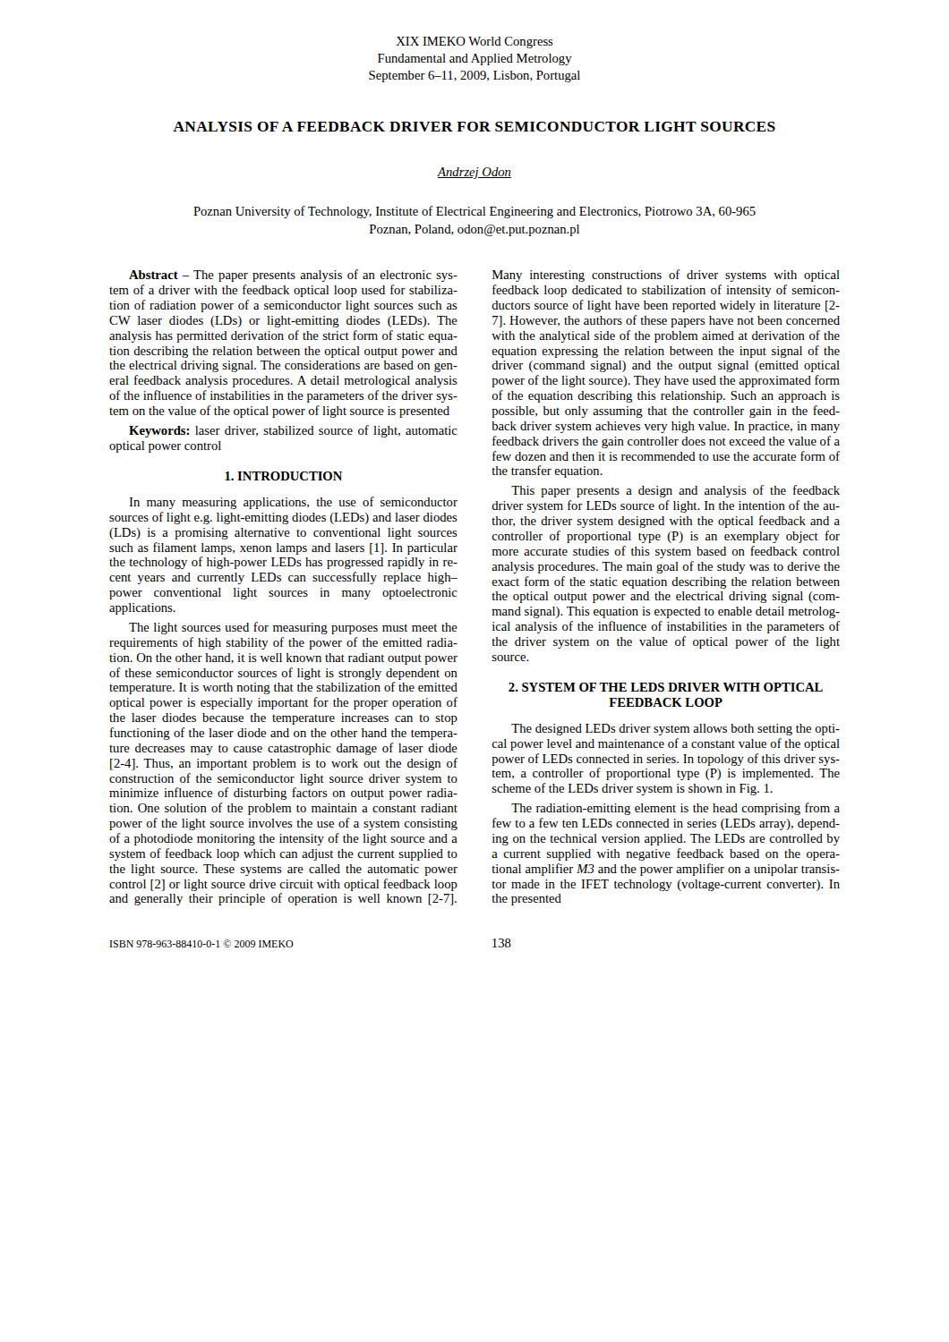XIX IMEKO World Congress
Fundamental and Applied Metrology
September 6–11, 2009, Lisbon, Portugal
Analysis of a Feedback Driver for Semiconductor Light Sources
Andrzej Odon
Poznan University of Technology, Institute of Electrical Engineering and Electronics, Piotrowo 3A, 60-965
Poznan, Poland, odon@et.put.poznan.pl
Abstract – The paper presents analysis of an electronic system of a driver with the feedback optical loop used for stabilization of radiation power of a semiconductor light sources such as CW laser diodes (LDs) or light-emitting diodes (LEDs). The analysis has permitted derivation of the strict form of static equation describing the relation between the optical output power and the electrical driving signal. The considerations are based on general feedback analysis procedures. A detail metrological analysis of the influence of instabilities in the parameters of the driver system on the value of the optical power of light source is presented
Keywords: laser driver, stabilized source of light, automatic optical power control
1. Introduction
In many measuring applications, the use of semiconductor sources of light e.g. light-emitting diodes (LEDs) and laser diodes (LDs) is a promising alternative to conventional light sources such as filament lamps, xenon lamps and lasers [1]. In particular the technology of high-power LEDs has progressed rapidly in recent years and currently LEDs can successfully replace high–power conventional light sources in many optoelectronic applications.
The light sources used for measuring purposes must meet the requirements of high stability of the power of the emitted radiation. On the other hand, it is well known that radiant output power of these semiconductor sources of light is strongly dependent on temperature. It is worth noting that the stabilization of the emitted optical power is especially important for the proper operation of the laser diodes because the temperature increases can to stop functioning of the laser diode and on the other hand the temperature decreases may to cause catastrophic damage of laser diode [2-4]. Thus, an important problem is to work out the design of construction of the semiconductor light source driver system to minimize influence of disturbing factors on output power radiation. One solution of the problem to maintain a constant radiant power of the light source involves the use of a system consisting of a photodiode monitoring the intensity of the light source and a system of feedback loop which can adjust the current supplied to the light source. These systems are called the automatic power control [2] or light source drive circuit with optical feedback loop and generally their principle of operation is well known [2-7]. Many interesting constructions of driver systems with optical feedback loop dedicated to stabilization of intensity of semiconductors source of light have been reported widely in literature [2-7]. However, the authors of these papers have not been concerned with the analytical side of the problem aimed at derivation of the equation expressing the relation between the input signal of the driver (command signal) and the output signal (emitted optical power of the light source). They have used the approximated form of the equation describing this relationship. Such an approach is possible, but only assuming that the controller gain in the feedback driver system achieves very high value. In practice, in many feedback drivers the gain controller does not exceed the value of a few dozen and then it is recommended to use the accurate form of the transfer equation.
This paper presents a design and analysis of the feedback driver system for LEDs source of light. In the intention of the author, the driver system designed with the optical feedback and a controller of proportional type (P) is an exemplary object for more accurate studies of this system based on feedback control analysis procedures. The main goal of the study was to derive the exact form of the static equation describing the relation between the optical output power and the electrical driving signal (command signal). This equation is expected to enable detail metrological analysis of the influence of instabilities in the parameters of the driver system on the value of optical power of the light source.
2. System of the LEDs Driver with Optical Feedback Loop
The designed LEDs driver system allows both setting the optical power level and maintenance of a constant value of the optical power of LEDs connected in series. In topology of this driver system, a controller of proportional type (P) is implemented. The scheme of the LEDs driver system is shown in Fig. 1.
The radiation-emitting element is the head comprising from a few to a few ten LEDs connected in series (LEDs array), depending on the technical version applied. The LEDs are controlled by a current supplied with negative feedback based on the operational amplifier M3 and the power amplifier on a unipolar transistor made in the IFET technology (voltage-current converter). In the presented
ISBN 978-963-88410-0-1 © 2009 IMEKO 138